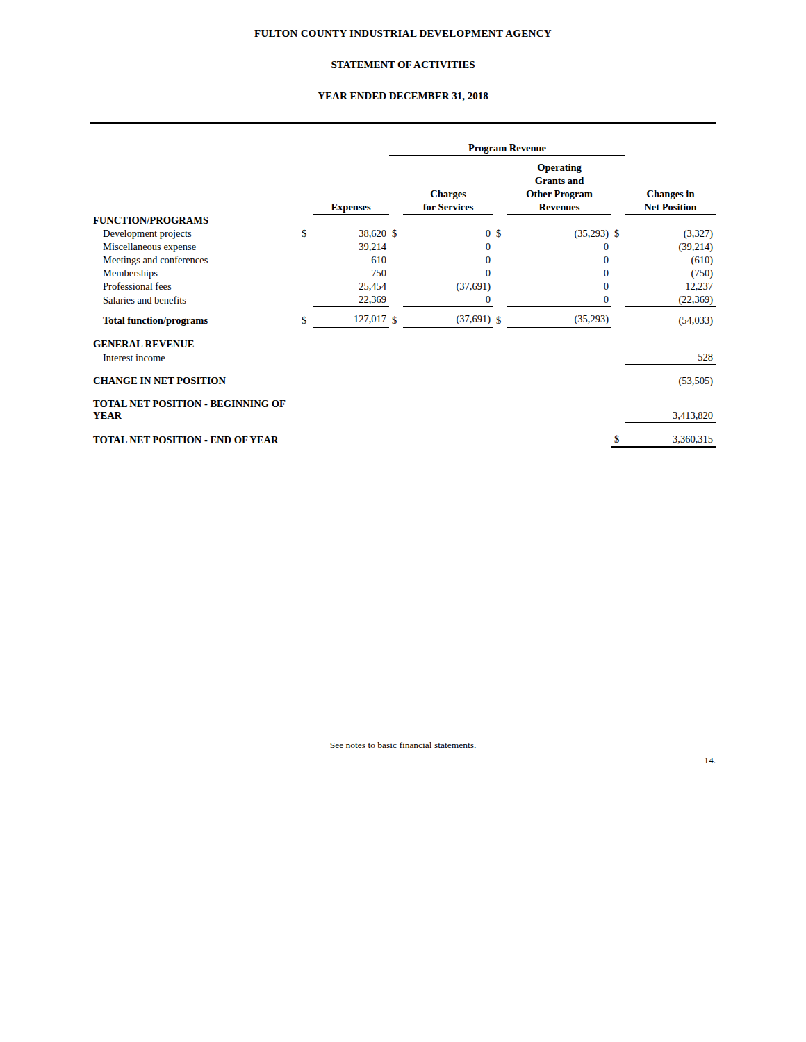FULTON COUNTY INDUSTRIAL DEVELOPMENT AGENCY
STATEMENT OF ACTIVITIES
YEAR ENDED DECEMBER 31, 2018
| | | | Program Revenue | |
| | | | | | | Operating | | |
| | | | | | | Grants and | | |
| | | | | Charges | | Other Program | | Changes in |
| | | Expenses | | for Services | | Revenues | | Net Position |
| FUNCTION/PROGRAMS | |
| Development projects | $ | 38,620 | $ | 0 | $ | (35,293) | $ | (3,327) |
| Miscellaneous expense | | 39,214 | | 0 | | 0 | | (39,214) |
| Meetings and conferences | | 610 | | 0 | | 0 | | (610) |
| Memberships | | 750 | | 0 | | 0 | | (750) |
| Professional fees | | 25,454 | | (37,691) | | 0 | | 12,237 |
| Salaries and benefits | | 22,369 | | 0 | | 0 | | (22,369) |
| Total function/programs | $ | 127,017 | $ | (37,691) | $ | (35,293) | | (54,033) |
| GENERAL REVENUE | |
| Interest income | | | 528 |
| CHANGE IN NET POSITION | | (53,505) |
| TOTAL NET POSITION - BEGINNING OF YEAR | | 3,413,820 |
| TOTAL NET POSITION - END OF YEAR | | $ | 3,360,315 |
See notes to basic financial statements.
14.